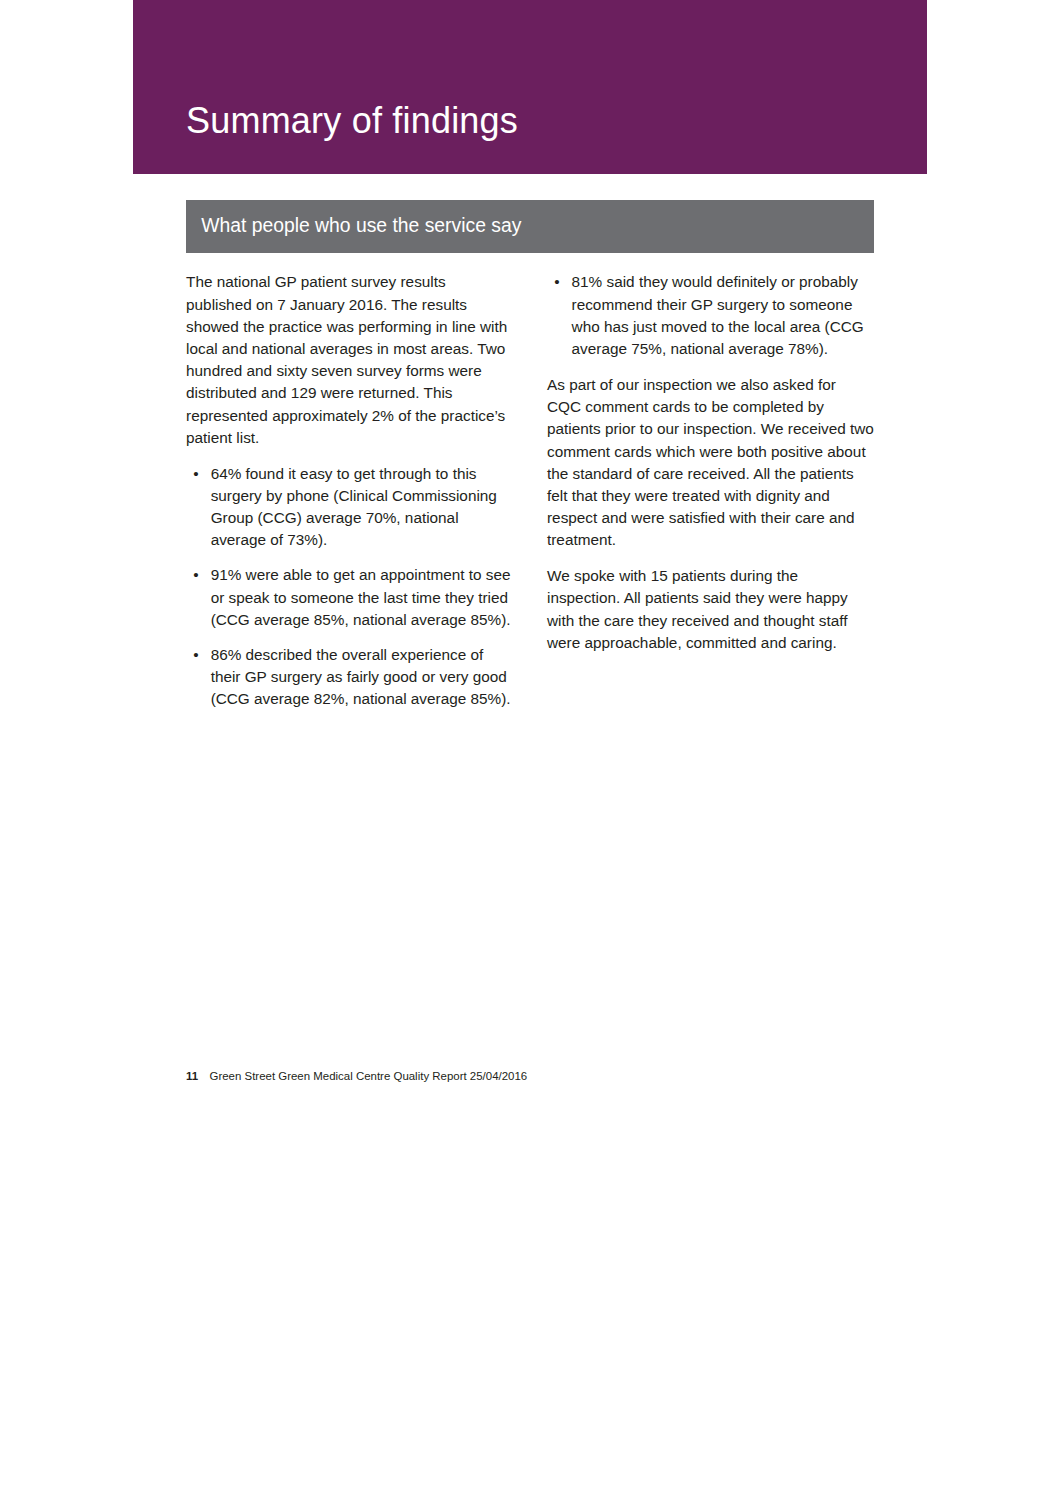Summary of findings
What people who use the service say
The national GP patient survey results published on 7 January 2016. The results showed the practice was performing in line with local and national averages in most areas. Two hundred and sixty seven survey forms were distributed and 129 were returned. This represented approximately 2% of the practice’s patient list.
64% found it easy to get through to this surgery by phone (Clinical Commissioning Group (CCG) average 70%, national average of 73%).
91% were able to get an appointment to see or speak to someone the last time they tried (CCG average 85%, national average 85%).
86% described the overall experience of their GP surgery as fairly good or very good (CCG average 82%, national average 85%).
81% said they would definitely or probably recommend their GP surgery to someone who has just moved to the local area (CCG average 75%, national average 78%).
As part of our inspection we also asked for CQC comment cards to be completed by patients prior to our inspection. We received two comment cards which were both positive about the standard of care received. All the patients felt that they were treated with dignity and respect and were satisfied with their care and treatment.
We spoke with 15 patients during the inspection. All patients said they were happy with the care they received and thought staff were approachable, committed and caring.
11 Green Street Green Medical Centre Quality Report 25/04/2016